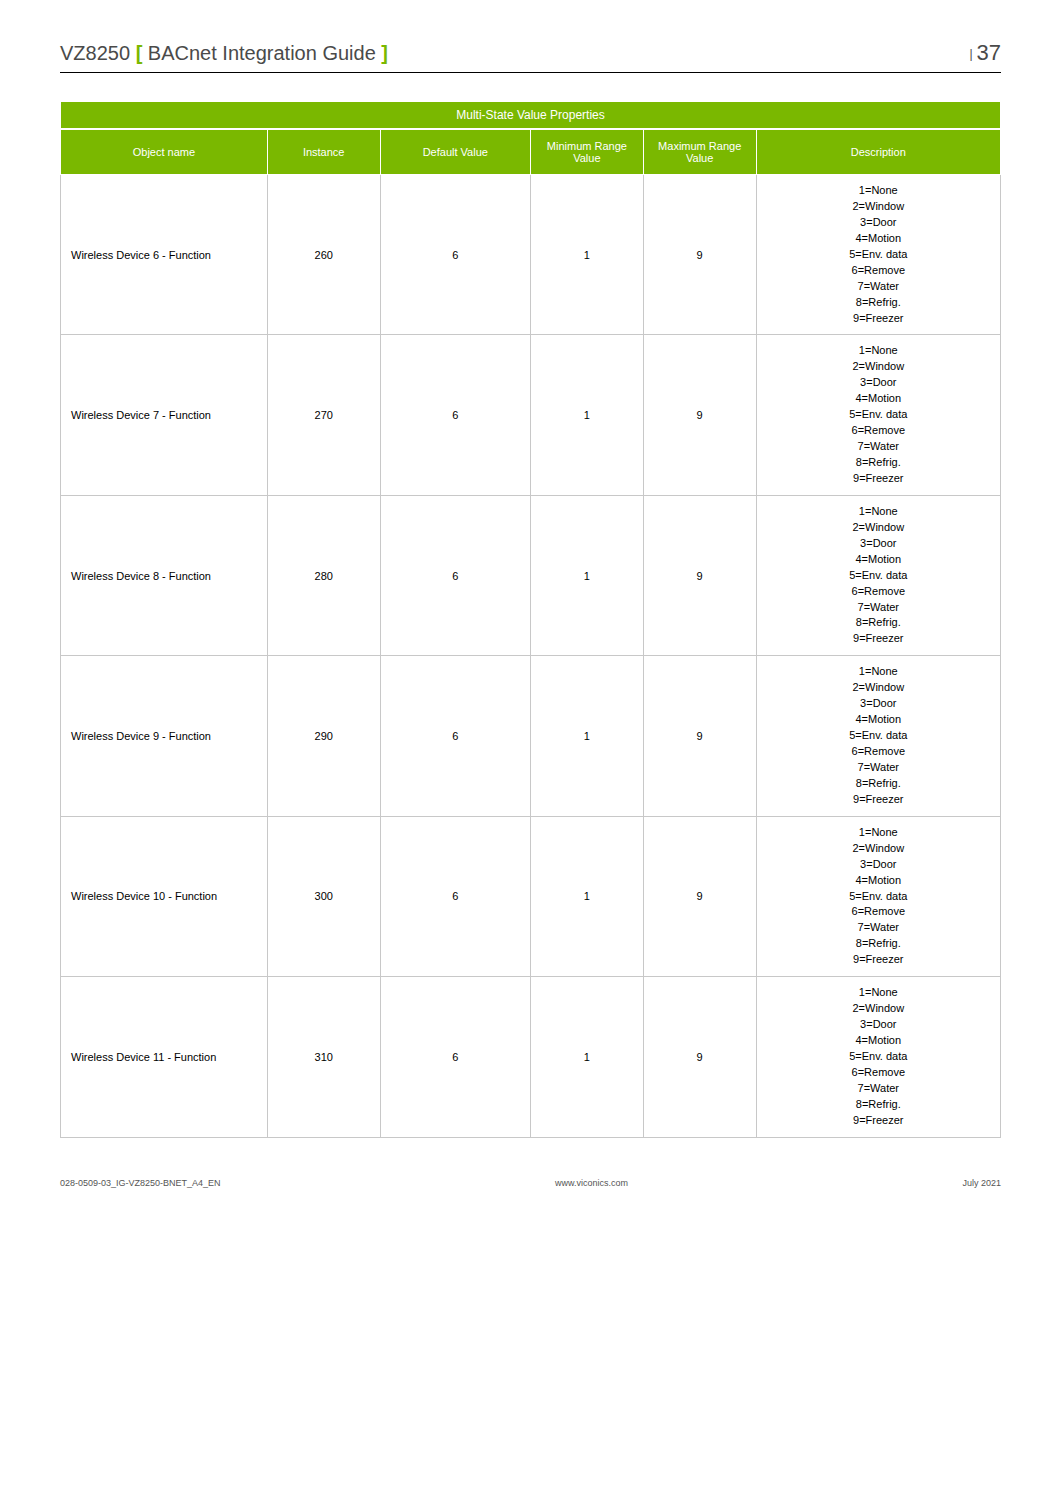VZ8250 [ BACnet Integration Guide ]
|37
Multi-State Value Properties
| Object name | Instance | Default Value | Minimum Range Value | Maximum Range Value | Description |
| --- | --- | --- | --- | --- | --- |
| Wireless Device 6 - Function | 260 | 6 | 1 | 9 | 1=None 2=Window 3=Door 4=Motion 5=Env. data 6=Remove 7=Water 8=Refrig. 9=Freezer |
| Wireless Device 7 - Function | 270 | 6 | 1 | 9 | 1=None 2=Window 3=Door 4=Motion 5=Env. data 6=Remove 7=Water 8=Refrig. 9=Freezer |
| Wireless Device 8 - Function | 280 | 6 | 1 | 9 | 1=None 2=Window 3=Door 4=Motion 5=Env. data 6=Remove 7=Water 8=Refrig. 9=Freezer |
| Wireless Device 9 - Function | 290 | 6 | 1 | 9 | 1=None 2=Window 3=Door 4=Motion 5=Env. data 6=Remove 7=Water 8=Refrig. 9=Freezer |
| Wireless Device 10 - Function | 300 | 6 | 1 | 9 | 1=None 2=Window 3=Door 4=Motion 5=Env. data 6=Remove 7=Water 8=Refrig. 9=Freezer |
| Wireless Device 11 - Function | 310 | 6 | 1 | 9 | 1=None 2=Window 3=Door 4=Motion 5=Env. data 6=Remove 7=Water 8=Refrig. 9=Freezer |
028-0509-03_IG-VZ8250-BNET_A4_EN www.viconics.com July 2021